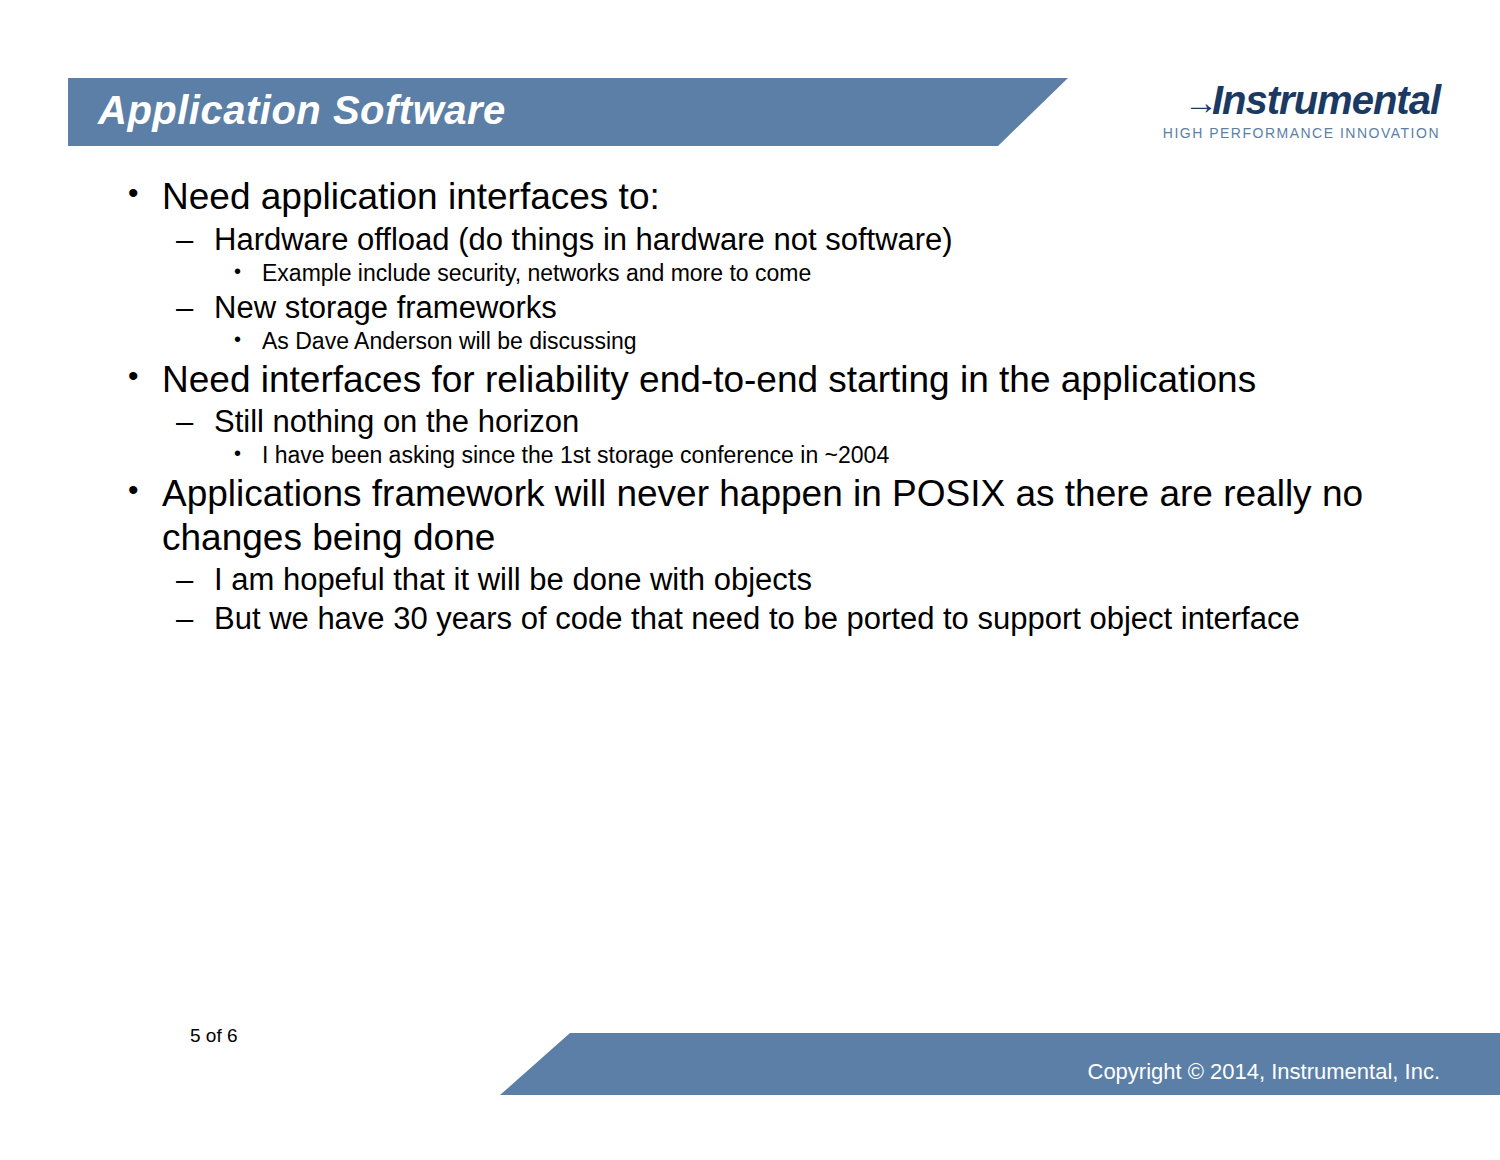Application Software
→Instrumental
HIGH PERFORMANCE INNOVATION
Need application interfaces to:
Hardware offload (do things in hardware not software)
Example include security, networks and more to come
New storage frameworks
As Dave Anderson will be discussing
Need interfaces for reliability end-to-end starting in the applications
Still nothing on the horizon
I have been asking since the 1st storage conference in ~2004
Applications framework will never happen in POSIX as there are really no changes being done
I am hopeful that it will be done with objects
But we have 30 years of code that need to be ported to support object interface
5 of 6
Copyright © 2014, Instrumental, Inc.